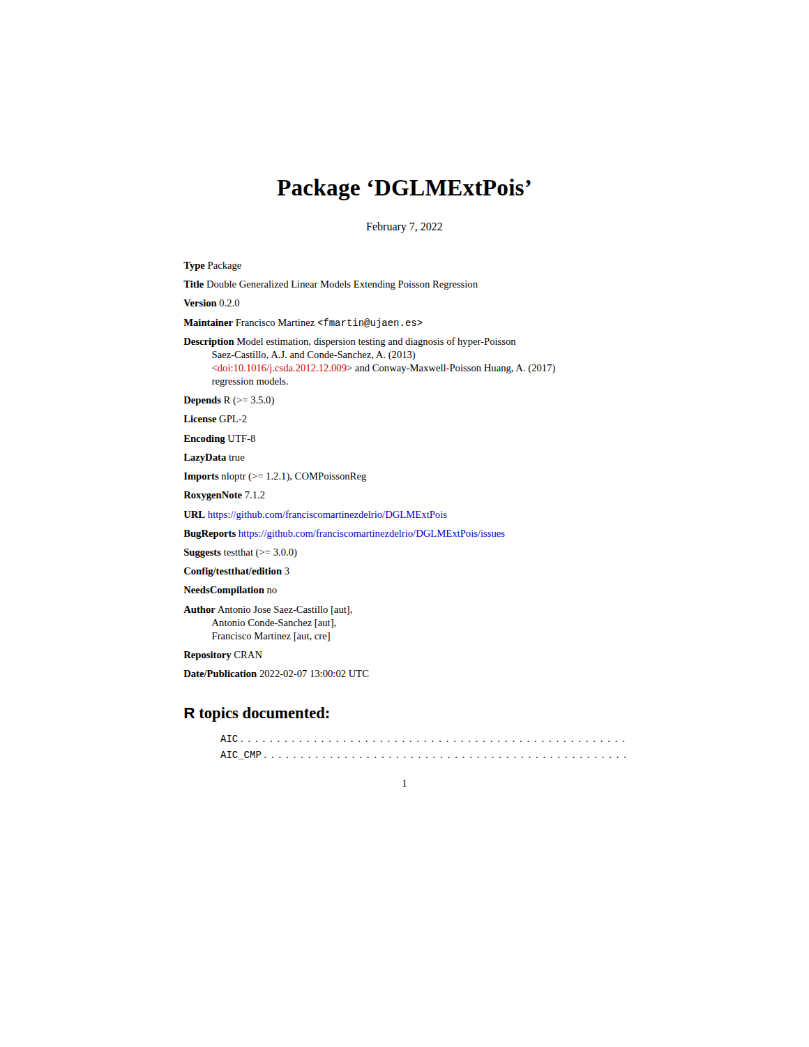Package ‘DGLMExtPois’
February 7, 2022
Type Package
Title Double Generalized Linear Models Extending Poisson Regression
Version 0.2.0
Maintainer Francisco Martinez <fmartin@ujaen.es>
Description Model estimation, dispersion testing and diagnosis of hyper-Poisson Saez-Castillo, A.J. and Conde-Sanchez, A. (2013) <doi:10.1016/j.csda.2012.12.009> and Conway-Maxwell-Poisson Huang, A. (2017) regression models.
Depends R (>= 3.5.0)
License GPL-2
Encoding UTF-8
LazyData true
Imports nloptr (>= 1.2.1), COMPoissonReg
RoxygenNote 7.1.2
URL https://github.com/franciscomartinezdelrio/DGLMExtPois
BugReports https://github.com/franciscomartinezdelrio/DGLMExtPois/issues
Suggests testthat (>= 3.0.0)
Config/testthat/edition 3
NeedsCompilation no
Author Antonio Jose Saez-Castillo [aut], Antonio Conde-Sanchez [aut], Francisco Martinez [aut, cre]
Repository CRAN
Date/Publication 2022-02-07 13:00:02 UTC
R topics documented:
AIC . . . . . . . . . . . . . . . . . . . . . . . . . . . . . . . . . . . . . . . . . . . . . . . . . . . . . . 2
AIC_CMP . . . . . . . . . . . . . . . . . . . . . . . . . . . . . . . . . . . . . . . . . . . . . . . . . . 3
1